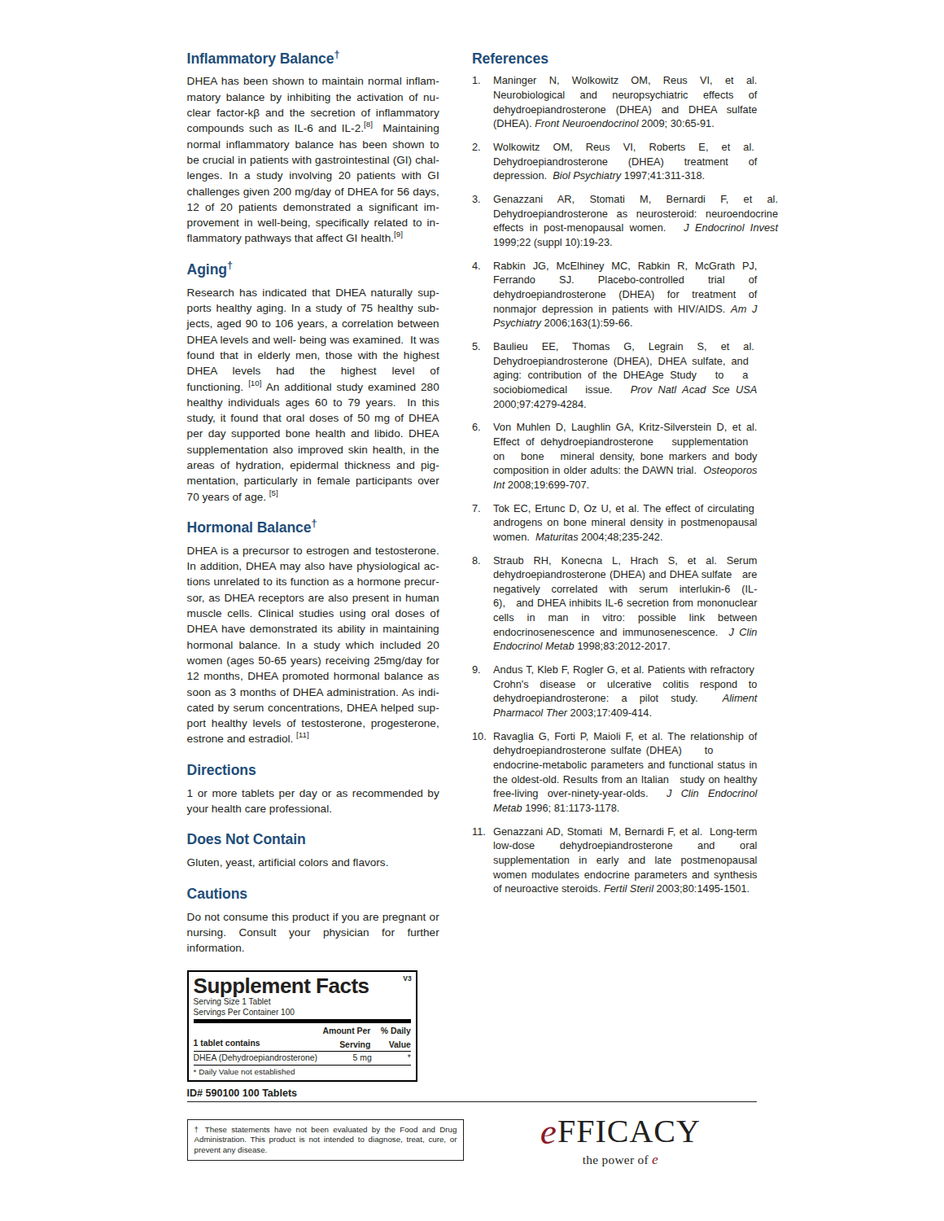Inflammatory Balance†
DHEA has been shown to maintain normal inflammatory balance by inhibiting the activation of nuclear factor-kβ and the secretion of inflammatory compounds such as IL-6 and IL-2.[8] Maintaining normal inflammatory balance has been shown to be crucial in patients with gastrointestinal (GI) challenges. In a study involving 20 patients with GI challenges given 200 mg/day of DHEA for 56 days, 12 of 20 patients demonstrated a significant improvement in well-being, specifically related to inflammatory pathways that affect GI health.[9]
Aging†
Research has indicated that DHEA naturally supports healthy aging. In a study of 75 healthy subjects, aged 90 to 106 years, a correlation between DHEA levels and well- being was examined. It was found that in elderly men, those with the highest DHEA levels had the highest level of functioning. [10] An additional study examined 280 healthy individuals ages 60 to 79 years. In this study, it found that oral doses of 50 mg of DHEA per day supported bone health and libido. DHEA supplementation also improved skin health, in the areas of hydration, epidermal thickness and pigmentation, particularly in female participants over 70 years of age. [5]
Hormonal Balance†
DHEA is a precursor to estrogen and testosterone. In addition, DHEA may also have physiological actions unrelated to its function as a hormone precursor, as DHEA receptors are also present in human muscle cells. Clinical studies using oral doses of DHEA have demonstrated its ability in maintaining hormonal balance. In a study which included 20 women (ages 50-65 years) receiving 25mg/day for 12 months, DHEA promoted hormonal balance as soon as 3 months of DHEA administration. As indicated by serum concentrations, DHEA helped support healthy levels of testosterone, progesterone, estrone and estradiol. [11]
Directions
1 or more tablets per day or as recommended by your health care professional.
Does Not Contain
Gluten, yeast, artificial colors and flavors.
Cautions
Do not consume this product if you are pregnant or nursing. Consult your physician for further information.
V3
Supplement Facts
Serving Size 1 Tablet
Servings Per Container 100
| | Amount Per | % Daily |
| --- | --- | --- |
| 1 tablet contains | Serving | Value |
| DHEA (Dehydroepiandrosterone) | 5 mg | * |
* Daily Value not established
ID# 590100 100 Tablets
References
1. Maninger N, Wolkowitz OM, Reus VI, et al. Neurobiological and neuropsychiatric effects of dehydroepiandrosterone (DHEA) and DHEA sulfate (DHEA). Front Neuroendocrinol 2009; 30:65-91.
2. Wolkowitz OM, Reus VI, Roberts E, et al. Dehydroepiandrosterone (DHEA) treatment of depression. Biol Psychiatry 1997;41:311-318.
3. Genazzani AR, Stomati M, Bernardi F, et al. Dehydroepiandrosterone as neurosteroid: neuroendocrine effects in post-menopausal women. J Endocrinol Invest 1999;22 (suppl 10):19-23.
4. Rabkin JG, McElhiney MC, Rabkin R, McGrath PJ, Ferrando SJ. Placebo-controlled trial of dehydroepiandrosterone (DHEA) for treatment of nonmajor depression in patients with HIV/AIDS. Am J Psychiatry 2006;163(1):59-66.
5. Baulieu EE, Thomas G, Legrain S, et al. Dehydroepiandrosterone (DHEA), DHEA sulfate, and aging: contribution of the DHEAge Study to a sociobiomedical issue. Prov Natl Acad Sce USA 2000;97:4279-4284.
6. Von Muhlen D, Laughlin GA, Kritz-Silverstein D, et al. Effect of dehydroepiandrosterone supplementation on bone mineral density, bone markers and body composition in older adults: the DAWN trial. Osteoporos Int 2008;19:699-707.
7. Tok EC, Ertunc D, Oz U, et al. The effect of circulating androgens on bone mineral density in postmenopausal women. Maturitas 2004;48;235-242.
8. Straub RH, Konecna L, Hrach S, et al. Serum dehydroepiandrosterone (DHEA) and DHEA sulfate are negatively correlated with serum interlukin-6 (IL-6), and DHEA inhibits IL-6 secretion from mononuclear cells in man in vitro: possible link between endocrinosenescence and immunosenescence. J Clin Endocrinol Metab 1998;83:2012-2017.
9. Andus T, Kleb F, Rogler G, et al. Patients with refractory Crohn's disease or ulcerative colitis respond to dehydroepiandrosterone: a pilot study. Aliment Pharmacol Ther 2003;17:409-414.
10. Ravaglia G, Forti P, Maioli F, et al. The relationship of dehydroepiandrosterone sulfate (DHEA) to endocrine-metabolic parameters and functional status in the oldest-old. Results from an Italian study on healthy free-living over-ninety-year-olds. J Clin Endocrinol Metab 1996; 81:1173-1178.
11. Genazzani AD, Stomati M, Bernardi F, et al. Long-term low-dose dehydroepiandrosterone and oral supplementation in early and late postmenopausal women modulates endocrine parameters and synthesis of neuroactive steroids. Fertil Steril 2003;80:1495-1501.
† These statements have not been evaluated by the Food and Drug Administration. This product is not intended to diagnose, treat, cure, or prevent any disease.
e FFICACY
the power of e